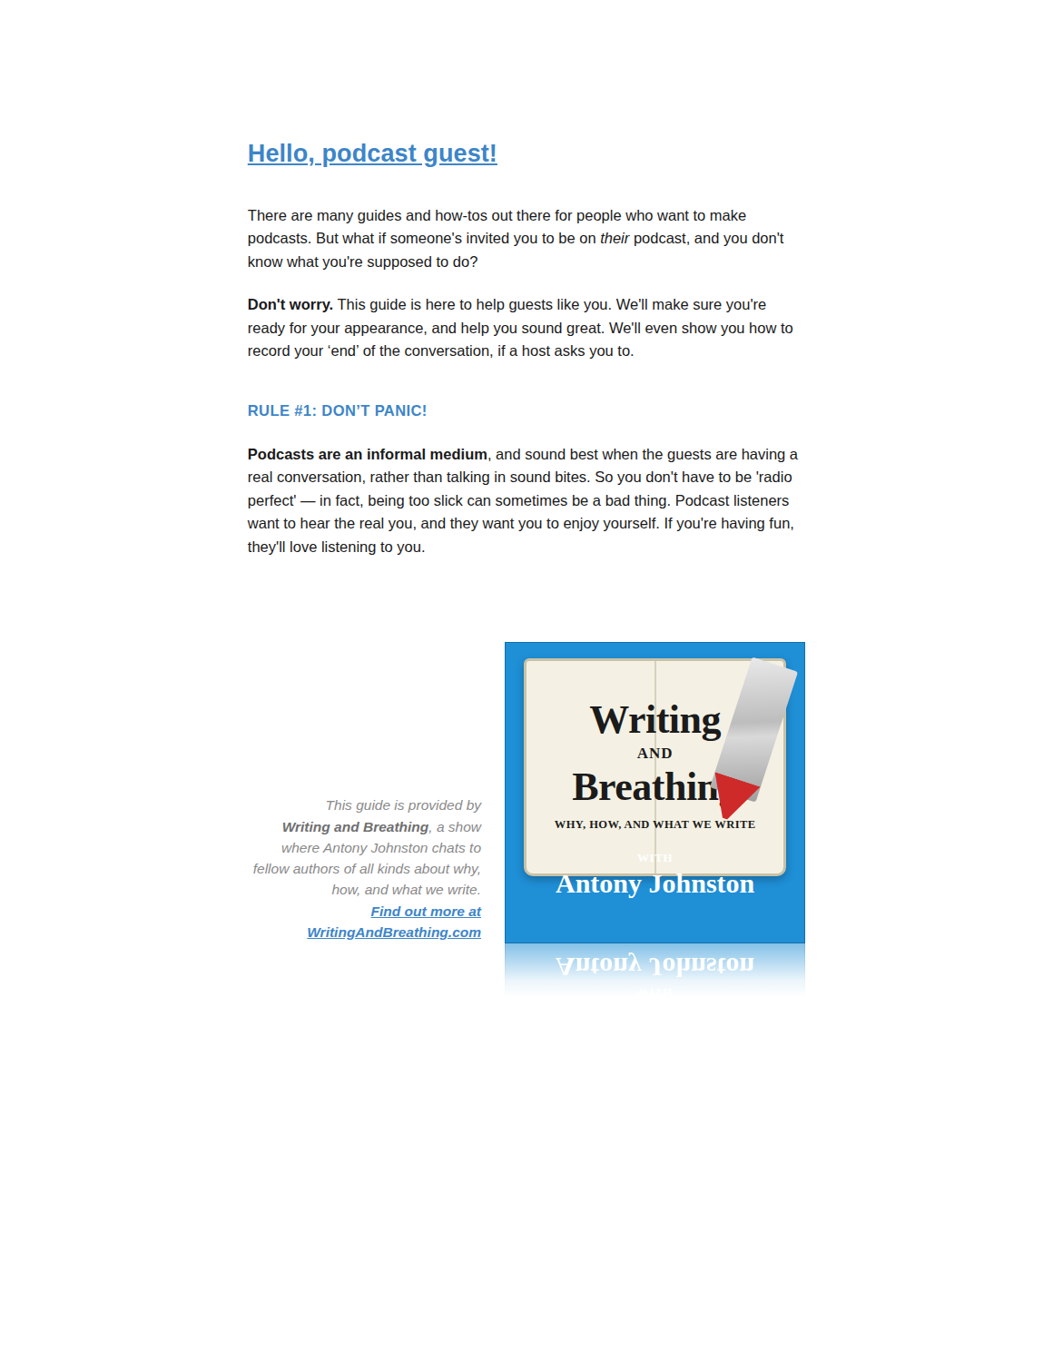Hello, podcast guest!
There are many guides and how-tos out there for people who want to make podcasts. But what if someone's invited you to be on their podcast, and you don't know what you're supposed to do?
Don't worry. This guide is here to help guests like you. We'll make sure you're ready for your appearance, and help you sound great. We'll even show you how to record your ‘end’ of the conversation, if a host asks you to.
RULE #1: DON’T PANIC!
Podcasts are an informal medium, and sound best when the guests are having a real conversation, rather than talking in sound bites. So you don't have to be 'radio perfect' — in fact, being too slick can sometimes be a bad thing. Podcast listeners want to hear the real you, and they want you to enjoy yourself. If you're having fun, they'll love listening to you.
This guide is provided by
Writing and Breathing, a show where Antony Johnston chats to fellow authors of all kinds about why, how, and what we write.
Find out more at WritingAndBreathing.com
Writing
AND
Breathing
WHY, HOW, AND WHAT WE WRITE
WITH
Antony Johnston
WITH
Antony Johnston